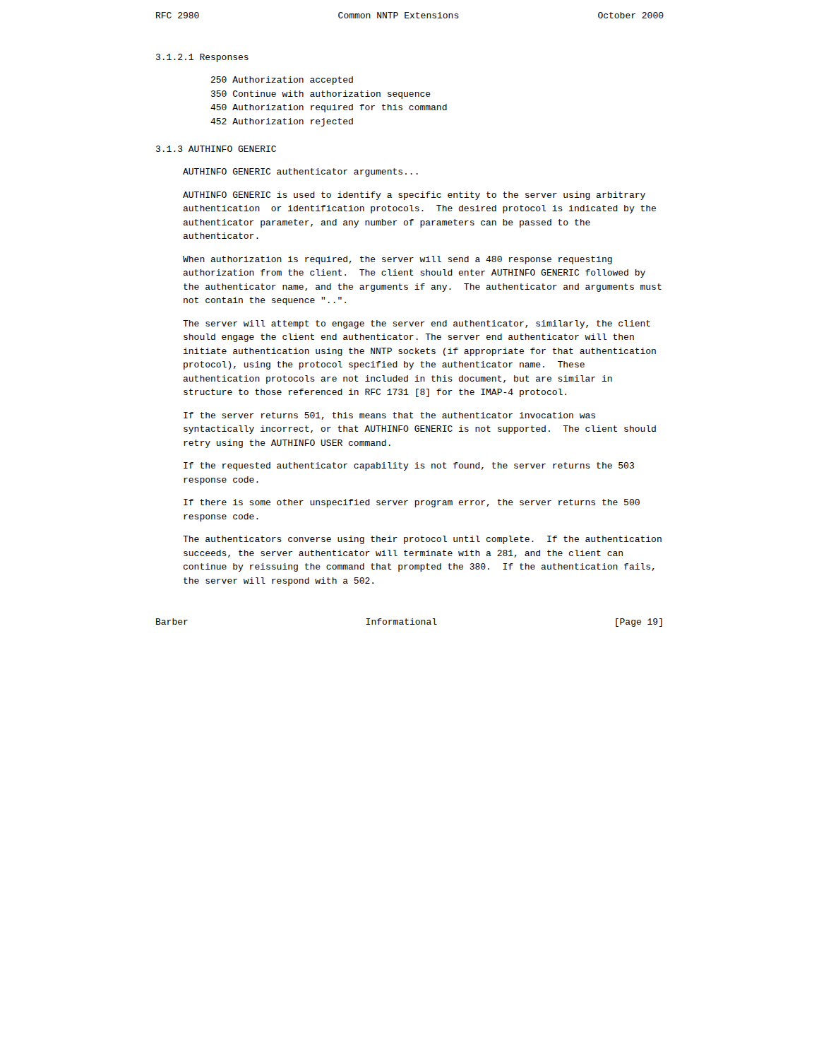RFC 2980 Common NNTP Extensions October 2000
3.1.2.1 Responses
     250 Authorization accepted
     350 Continue with authorization sequence
     450 Authorization required for this command
     452 Authorization rejected
3.1.3 AUTHINFO GENERIC
AUTHINFO GENERIC authenticator arguments...
AUTHINFO GENERIC is used to identify a specific entity to the server using arbitrary authentication or identification protocols. The desired protocol is indicated by the authenticator parameter, and any number of parameters can be passed to the authenticator.
When authorization is required, the server will send a 480 response requesting authorization from the client. The client should enter AUTHINFO GENERIC followed by the authenticator name, and the arguments if any. The authenticator and arguments must not contain the sequence "..".
The server will attempt to engage the server end authenticator, similarly, the client should engage the client end authenticator. The server end authenticator will then initiate authentication using the NNTP sockets (if appropriate for that authentication protocol), using the protocol specified by the authenticator name. These authentication protocols are not included in this document, but are similar in structure to those referenced in RFC 1731 [8] for the IMAP-4 protocol.
If the server returns 501, this means that the authenticator invocation was syntactically incorrect, or that AUTHINFO GENERIC is not supported. The client should retry using the AUTHINFO USER command.
If the requested authenticator capability is not found, the server returns the 503 response code.
If there is some other unspecified server program error, the server returns the 500 response code.
The authenticators converse using their protocol until complete. If the authentication succeeds, the server authenticator will terminate with a 281, and the client can continue by reissuing the command that prompted the 380. If the authentication fails, the server will respond with a 502.
Barber Informational [Page 19]